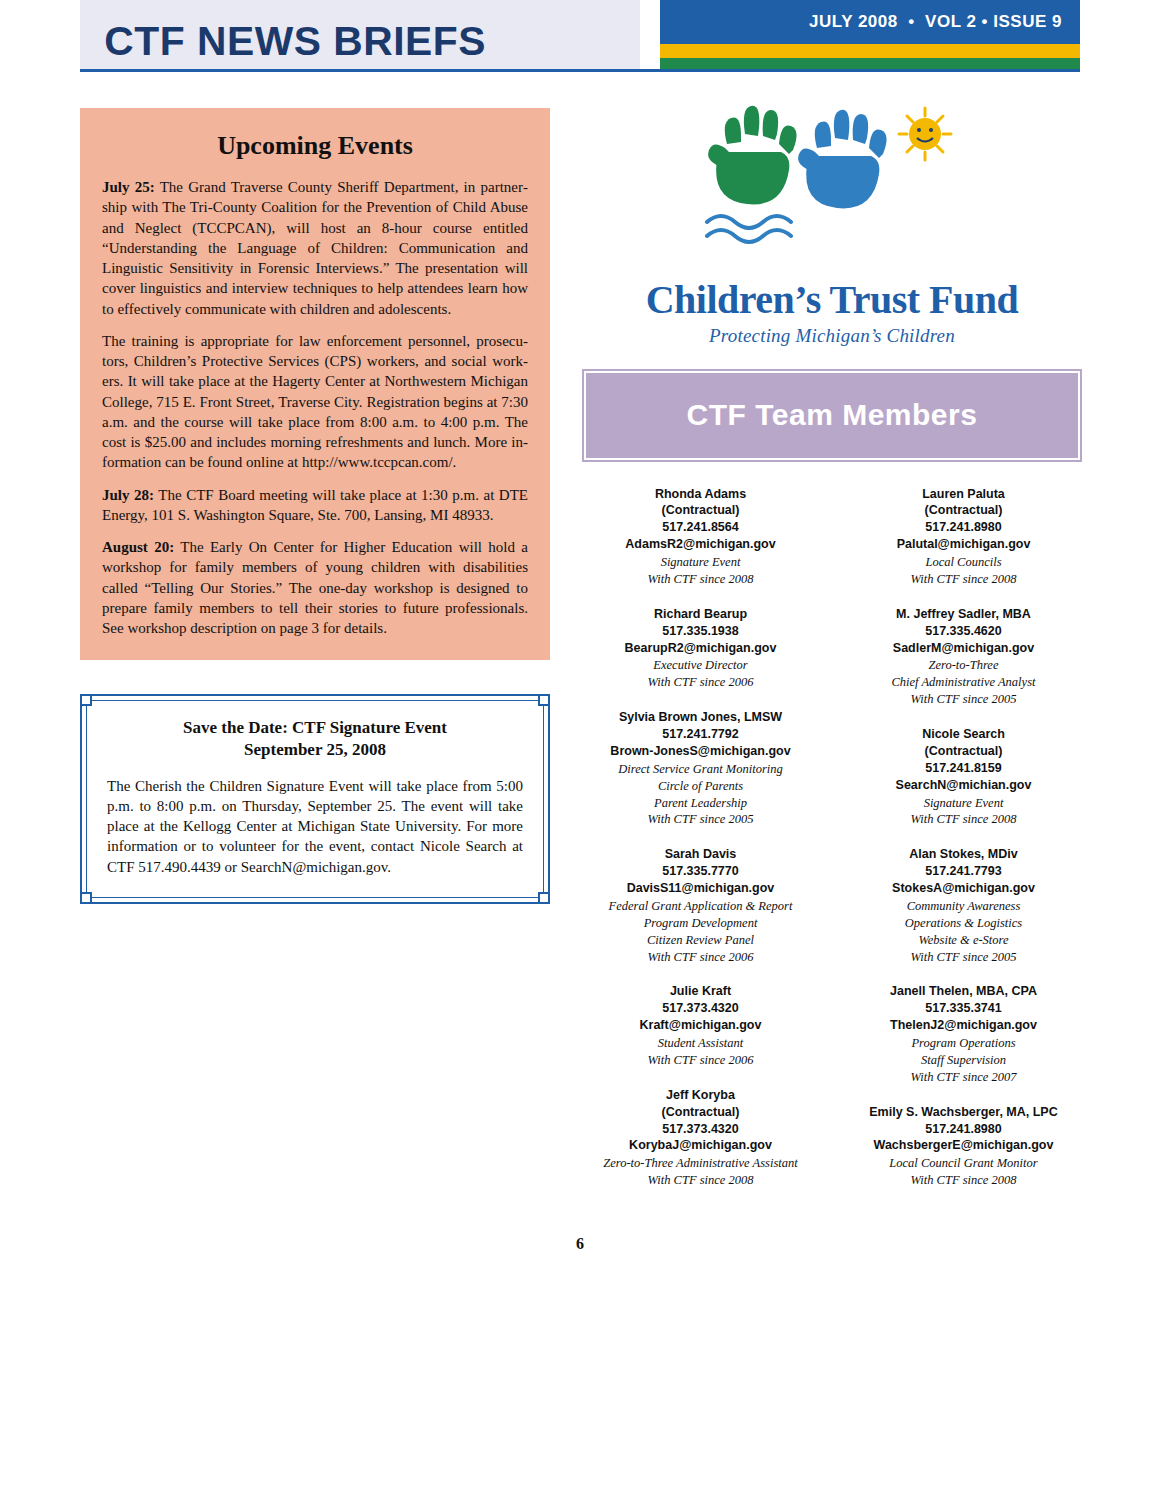CTF News Briefs
JULY 2008 • VOL 2 • ISSUE 9
Upcoming Events
July 25: The Grand Traverse County Sheriff Department, in partnership with The Tri-County Coalition for the Prevention of Child Abuse and Neglect (TCCPCAN), will host an 8-hour course entitled “Understanding the Language of Children: Communication and Linguistic Sensitivity in Forensic Interviews.” The presentation will cover linguistics and interview techniques to help attendees learn how to effectively communicate with children and adolescents.
The training is appropriate for law enforcement personnel, prosecutors, Children’s Protective Services (CPS) workers, and social workers. It will take place at the Hagerty Center at Northwestern Michigan College, 715 E. Front Street, Traverse City. Registration begins at 7:30 a.m. and the course will take place from 8:00 a.m. to 4:00 p.m. The cost is $25.00 and includes morning refreshments and lunch. More information can be found online at http://www.tccpcan.com/.
July 28: The CTF Board meeting will take place at 1:30 p.m. at DTE Energy, 101 S. Washington Square, Ste. 700, Lansing, MI 48933.
August 20: The Early On Center for Higher Education will hold a workshop for family members of young children with disabilities called “Telling Our Stories.” The one-day workshop is designed to prepare family members to tell their stories to future professionals. See workshop description on page 3 for details.
Save the Date: CTF Signature Event
September 25, 2008
The Cherish the Children Signature Event will take place from 5:00 p.m. to 8:00 p.m. on Thursday, September 25. The event will take place at the Kellogg Center at Michigan State University. For more information or to volunteer for the event, contact Nicole Search at CTF 517.490.4439 or SearchN@michigan.gov.
Children’s Trust Fund
Protecting Michigan’s Children
CTF Team Members
Rhonda Adams
(Contractual)
517.241.8564
AdamsR2@michigan.gov
Signature Event
With CTF since 2008
Richard Bearup
517.335.1938
BearupR2@michigan.gov
Executive Director
With CTF since 2006
Sylvia Brown Jones, LMSW
517.241.7792
Brown-JonesS@michigan.gov
Direct Service Grant Monitoring
Circle of Parents
Parent Leadership
With CTF since 2005
Sarah Davis
517.335.7770
DavisS11@michigan.gov
Federal Grant Application & Report
Program Development
Citizen Review Panel
With CTF since 2006
Julie Kraft
517.373.4320
Kraft@michigan.gov
Student Assistant
With CTF since 2006
Jeff Koryba
(Contractual)
517.373.4320
KorybaJ@michigan.gov
Zero-to-Three Administrative Assistant
With CTF since 2008
Lauren Paluta
(Contractual)
517.241.8980
Palutal@michigan.gov
Local Councils
With CTF since 2008
M. Jeffrey Sadler, MBA
517.335.4620
SadlerM@michigan.gov
Zero-to-Three
Chief Administrative Analyst
With CTF since 2005
Nicole Search
(Contractual)
517.241.8159
SearchN@michian.gov
Signature Event
With CTF since 2008
Alan Stokes, MDiv
517.241.7793
StokesA@michigan.gov
Community Awareness
Operations & Logistics
Website & e-Store
With CTF since 2005
Janell Thelen, MBA, CPA
517.335.3741
ThelenJ2@michigan.gov
Program Operations
Staff Supervision
With CTF since 2007
Emily S. Wachsberger, MA, LPC
517.241.8980
WachsbergerE@michigan.gov
Local Council Grant Monitor
With CTF since 2008
6